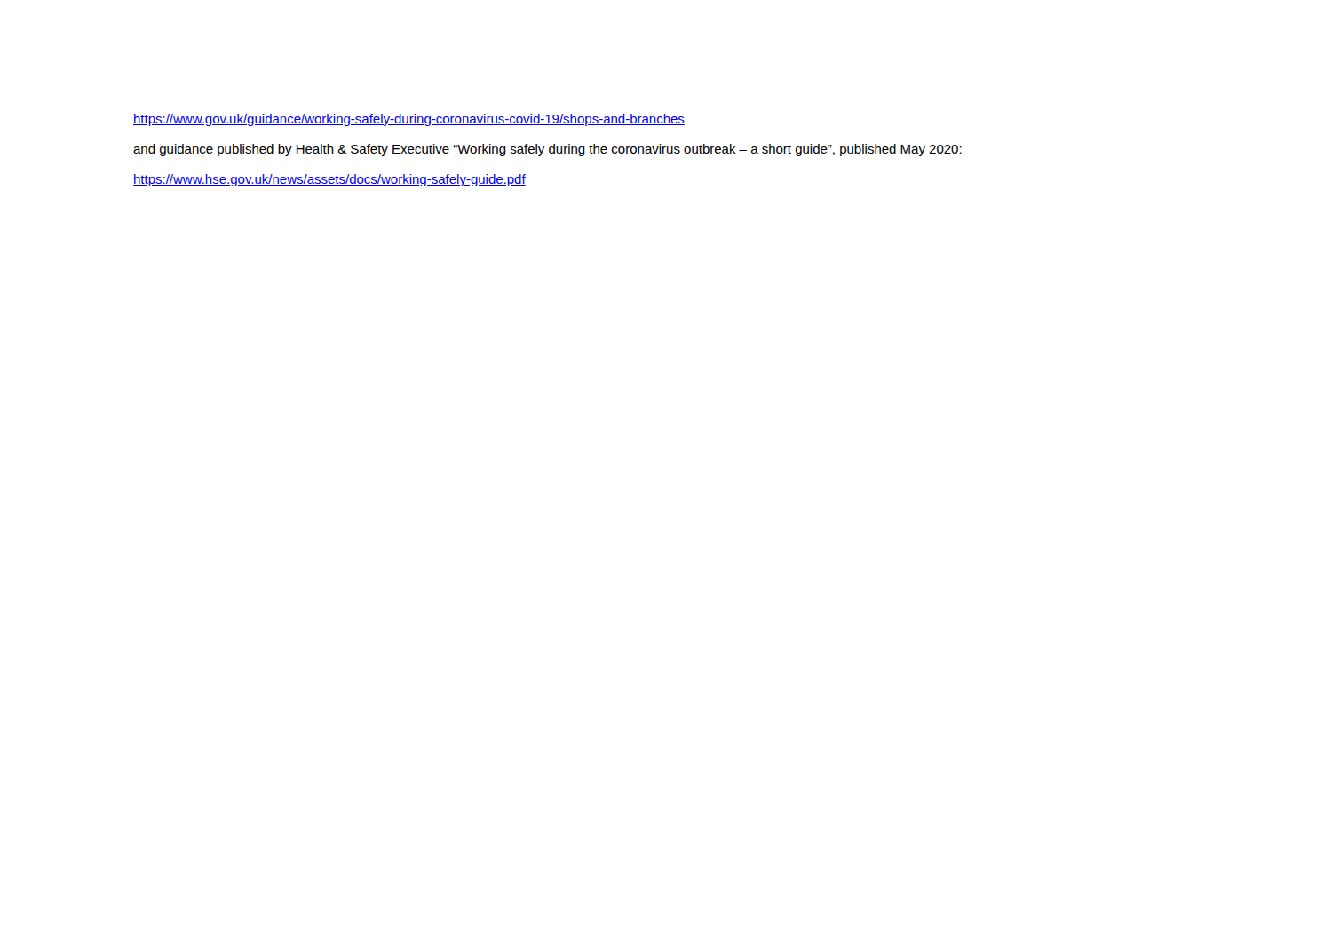https://www.gov.uk/guidance/working-safely-during-coronavirus-covid-19/shops-and-branches
and guidance published by Health & Safety Executive “Working safely during the coronavirus outbreak – a short guide”, published May 2020:
https://www.hse.gov.uk/news/assets/docs/working-safely-guide.pdf